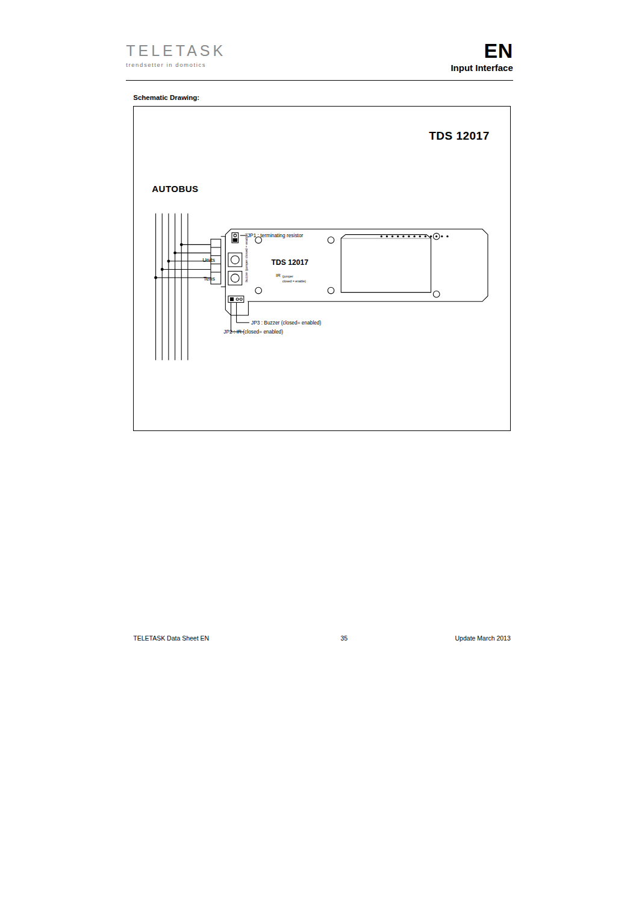TELETASK
trendsetter in domotics
EN
Input Interface
Schematic Drawing:
TDS 12017
AUTOBUS
JP1 : terminating resistor Units Tens buzzer (jumper closed = enable) TDS 12017 IR (jumper closed = enable) JP3 : Buzzer (closed= enabled) JP2 : IR (closed= enabled)
TELETASK Data Sheet EN
35
Update March 2013